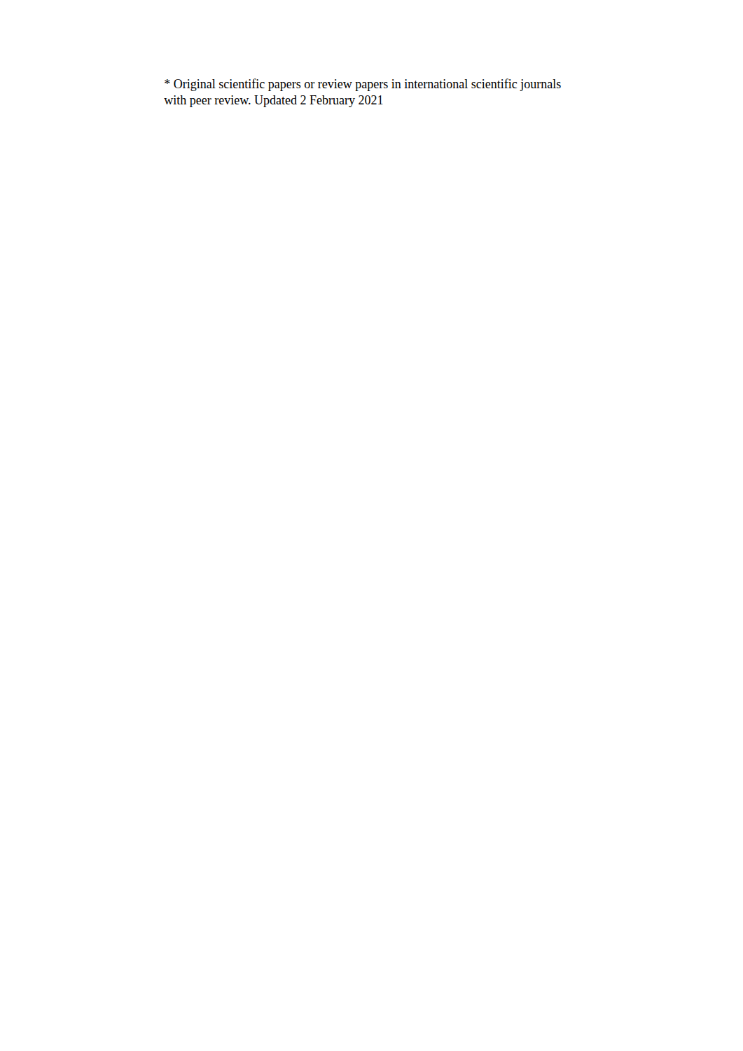* Original scientific papers or review papers in international scientific journals with peer review. Updated 2 February 2021